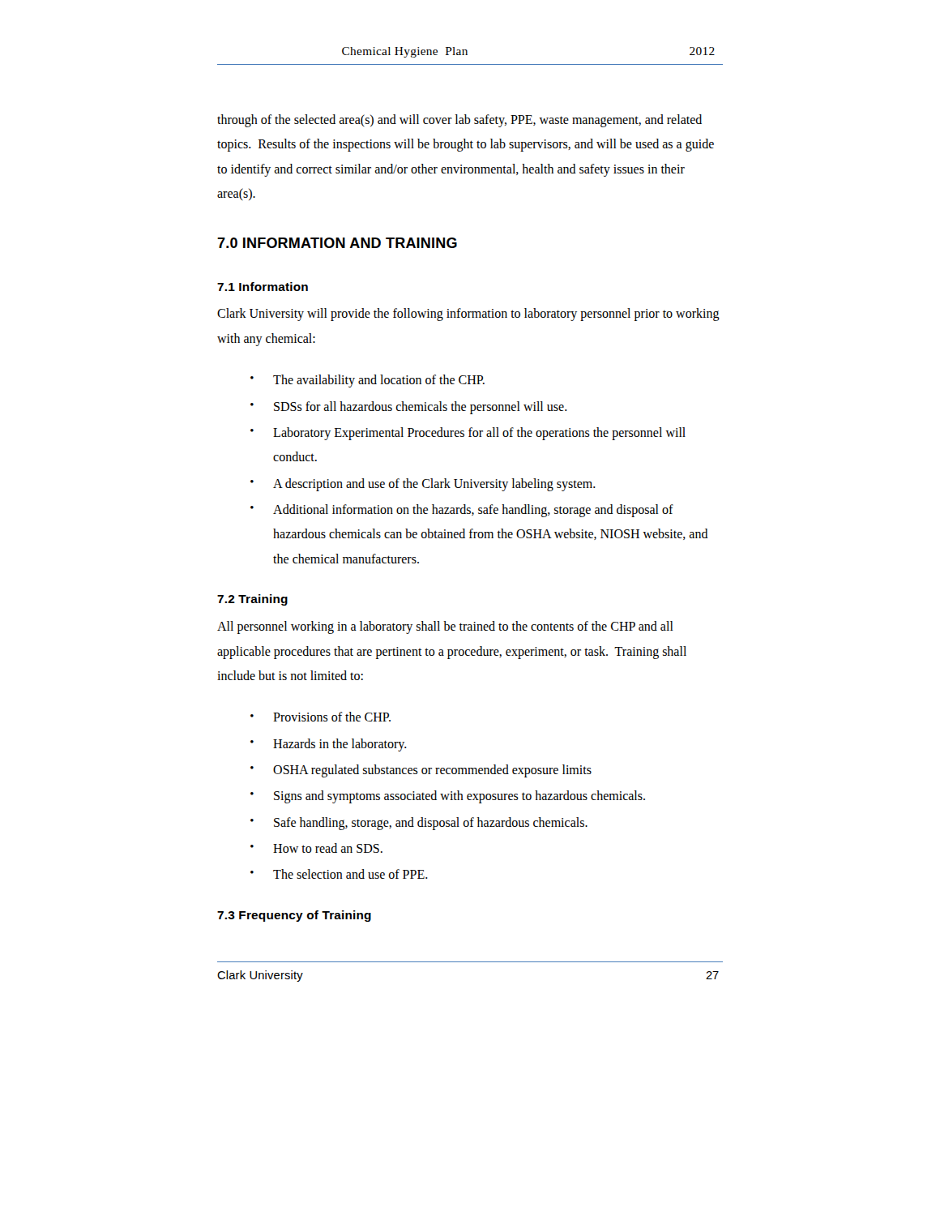Chemical Hygiene Plan 2012
through of the selected area(s) and will cover lab safety, PPE, waste management, and related topics. Results of the inspections will be brought to lab supervisors, and will be used as a guide to identify and correct similar and/or other environmental, health and safety issues in their area(s).
7.0 INFORMATION AND TRAINING
7.1 Information
Clark University will provide the following information to laboratory personnel prior to working with any chemical:
The availability and location of the CHP.
SDSs for all hazardous chemicals the personnel will use.
Laboratory Experimental Procedures for all of the operations the personnel will conduct.
A description and use of the Clark University labeling system.
Additional information on the hazards, safe handling, storage and disposal of hazardous chemicals can be obtained from the OSHA website, NIOSH website, and the chemical manufacturers.
7.2 Training
All personnel working in a laboratory shall be trained to the contents of the CHP and all applicable procedures that are pertinent to a procedure, experiment, or task. Training shall include but is not limited to:
Provisions of the CHP.
Hazards in the laboratory.
OSHA regulated substances or recommended exposure limits
Signs and symptoms associated with exposures to hazardous chemicals.
Safe handling, storage, and disposal of hazardous chemicals.
How to read an SDS.
The selection and use of PPE.
7.3 Frequency of Training
Clark University 27